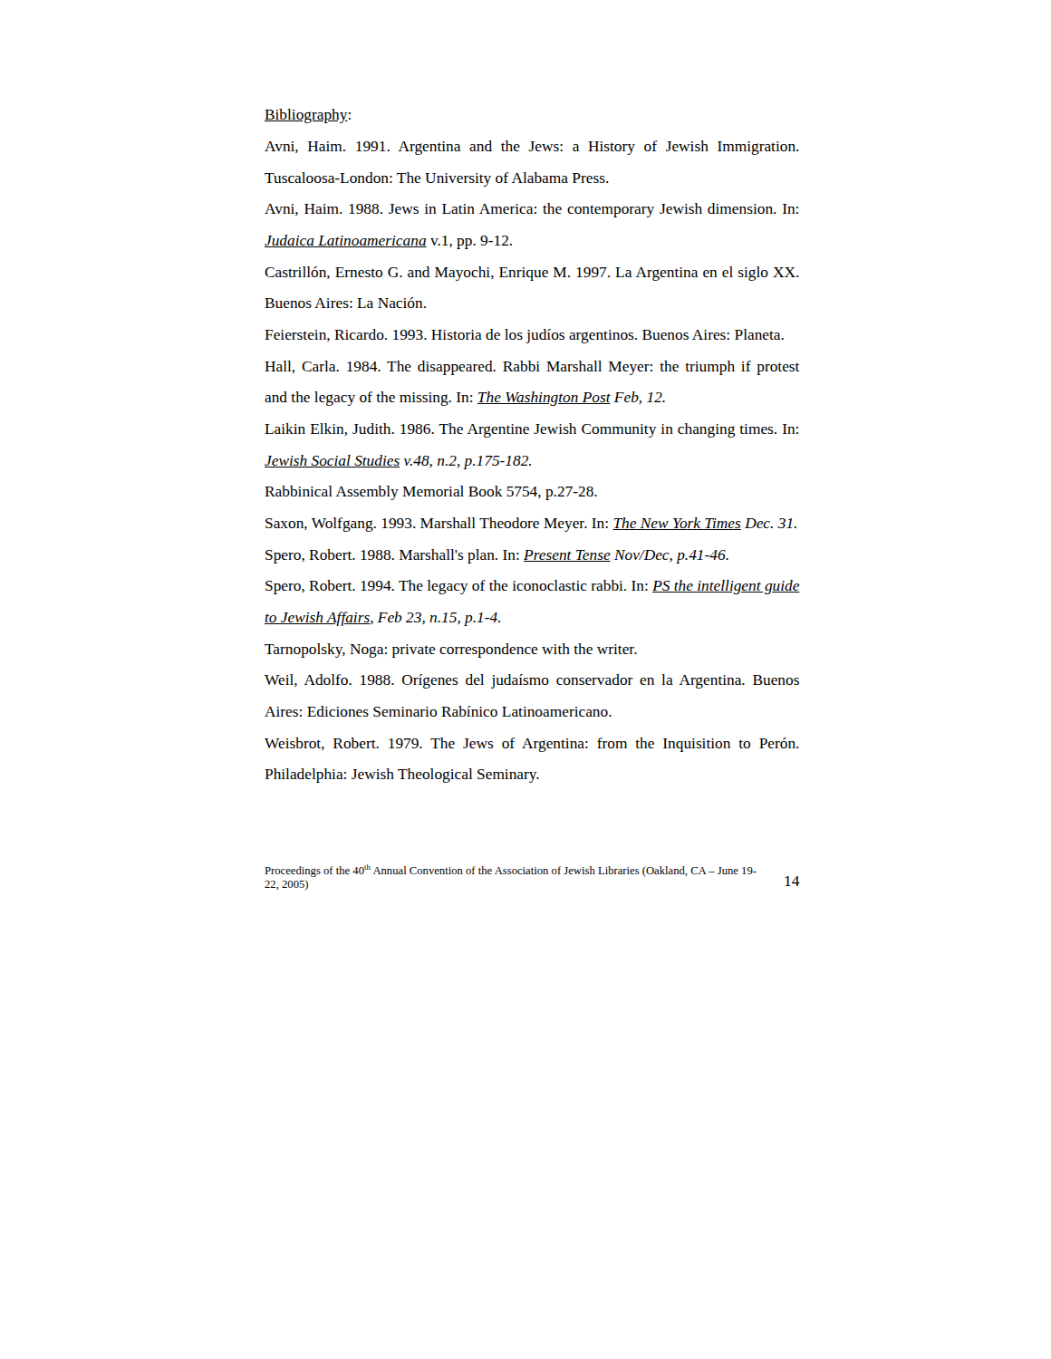Bibliography:
Avni, Haim. 1991. Argentina and the Jews: a History of Jewish Immigration. Tuscaloosa-London: The University of Alabama Press.
Avni, Haim. 1988. Jews in Latin America: the contemporary Jewish dimension. In: Judaica Latinoamericana v.1, pp. 9-12.
Castrillón, Ernesto G. and Mayochi, Enrique M. 1997. La Argentina en el siglo XX. Buenos Aires: La Nación.
Feierstein, Ricardo. 1993. Historia de los judíos argentinos. Buenos Aires: Planeta.
Hall, Carla. 1984. The disappeared. Rabbi Marshall Meyer: the triumph if protest and the legacy of the missing. In: The Washington Post Feb, 12.
Laikin Elkin, Judith. 1986. The Argentine Jewish Community in changing times. In: Jewish Social Studies v.48, n.2, p.175-182.
Rabbinical Assembly Memorial Book 5754, p.27-28.
Saxon, Wolfgang. 1993. Marshall Theodore Meyer. In: The New York Times Dec. 31.
Spero, Robert. 1988. Marshall's plan. In: Present Tense Nov/Dec, p.41-46.
Spero, Robert. 1994. The legacy of the iconoclastic rabbi. In: PS the intelligent guide to Jewish Affairs, Feb 23, n.15, p.1-4.
Tarnopolsky, Noga: private correspondence with the writer.
Weil, Adolfo. 1988. Orígenes del judaísmo conservador en la Argentina. Buenos Aires: Ediciones Seminario Rabínico Latinoamericano.
Weisbrot, Robert. 1979. The Jews of Argentina: from the Inquisition to Perón. Philadelphia: Jewish Theological Seminary.
Proceedings of the 40th Annual Convention of the Association of Jewish Libraries (Oakland, CA – June 19-22, 2005)
14